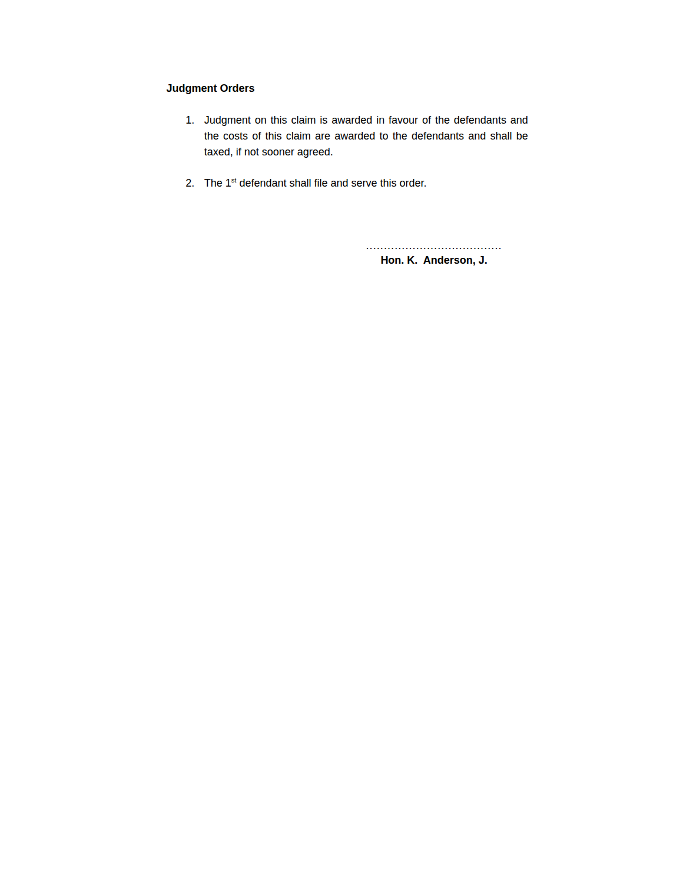Judgment Orders
Judgment on this claim is awarded in favour of the defendants and the costs of this claim are awarded to the defendants and shall be taxed, if not sooner agreed.
The 1st defendant shall file and serve this order.
......................................
Hon. K. Anderson, J.